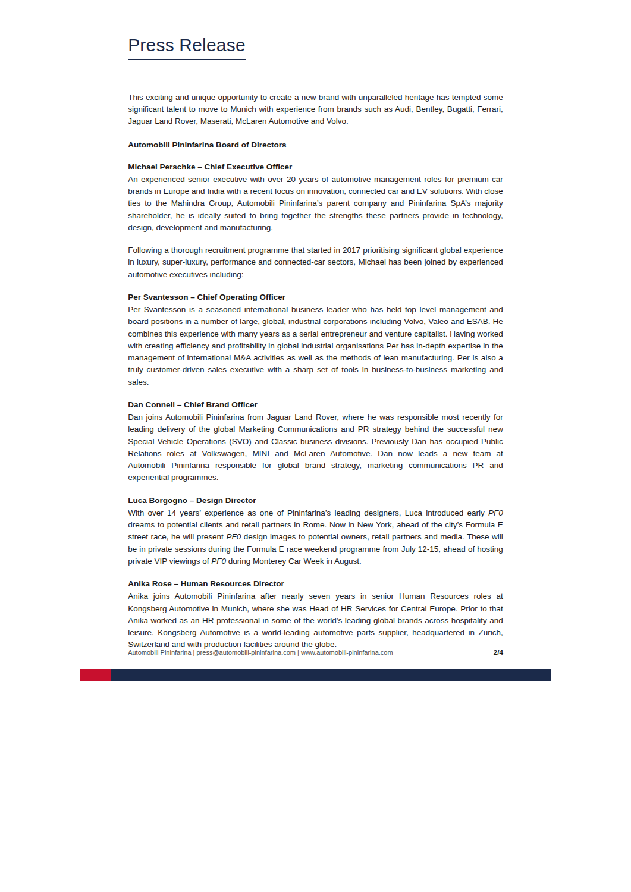Press Release
This exciting and unique opportunity to create a new brand with unparalleled heritage has tempted some significant talent to move to Munich with experience from brands such as Audi, Bentley, Bugatti, Ferrari, Jaguar Land Rover, Maserati, McLaren Automotive and Volvo.
Automobili Pininfarina Board of Directors
Michael Perschke – Chief Executive Officer
An experienced senior executive with over 20 years of automotive management roles for premium car brands in Europe and India with a recent focus on innovation, connected car and EV solutions. With close ties to the Mahindra Group, Automobili Pininfarina’s parent company and Pininfarina SpA’s majority shareholder, he is ideally suited to bring together the strengths these partners provide in technology, design, development and manufacturing.
Following a thorough recruitment programme that started in 2017 prioritising significant global experience in luxury, super-luxury, performance and connected-car sectors, Michael has been joined by experienced automotive executives including:
Per Svantesson – Chief Operating Officer
Per Svantesson is a seasoned international business leader who has held top level management and board positions in a number of large, global, industrial corporations including Volvo, Valeo and ESAB. He combines this experience with many years as a serial entrepreneur and venture capitalist. Having worked with creating efficiency and profitability in global industrial organisations Per has in-depth expertise in the management of international M&A activities as well as the methods of lean manufacturing. Per is also a truly customer-driven sales executive with a sharp set of tools in business-to-business marketing and sales.
Dan Connell – Chief Brand Officer
Dan joins Automobili Pininfarina from Jaguar Land Rover, where he was responsible most recently for leading delivery of the global Marketing Communications and PR strategy behind the successful new Special Vehicle Operations (SVO) and Classic business divisions. Previously Dan has occupied Public Relations roles at Volkswagen, MINI and McLaren Automotive. Dan now leads a new team at Automobili Pininfarina responsible for global brand strategy, marketing communications PR and experiential programmes.
Luca Borgogno – Design Director
With over 14 years’ experience as one of Pininfarina’s leading designers, Luca introduced early PF0 dreams to potential clients and retail partners in Rome. Now in New York, ahead of the city’s Formula E street race, he will present PF0 design images to potential owners, retail partners and media. These will be in private sessions during the Formula E race weekend programme from July 12-15, ahead of hosting private VIP viewings of PF0 during Monterey Car Week in August.
Anika Rose – Human Resources Director
Anika joins Automobili Pininfarina after nearly seven years in senior Human Resources roles at Kongsberg Automotive in Munich, where she was Head of HR Services for Central Europe. Prior to that Anika worked as an HR professional in some of the world’s leading global brands across hospitality and leisure. Kongsberg Automotive is a world-leading automotive parts supplier, headquartered in Zurich, Switzerland and with production facilities around the globe.
Automobili Pininfarina | press@automobili-pininfarina.com | www.automobili-pininfarina.com 2/4